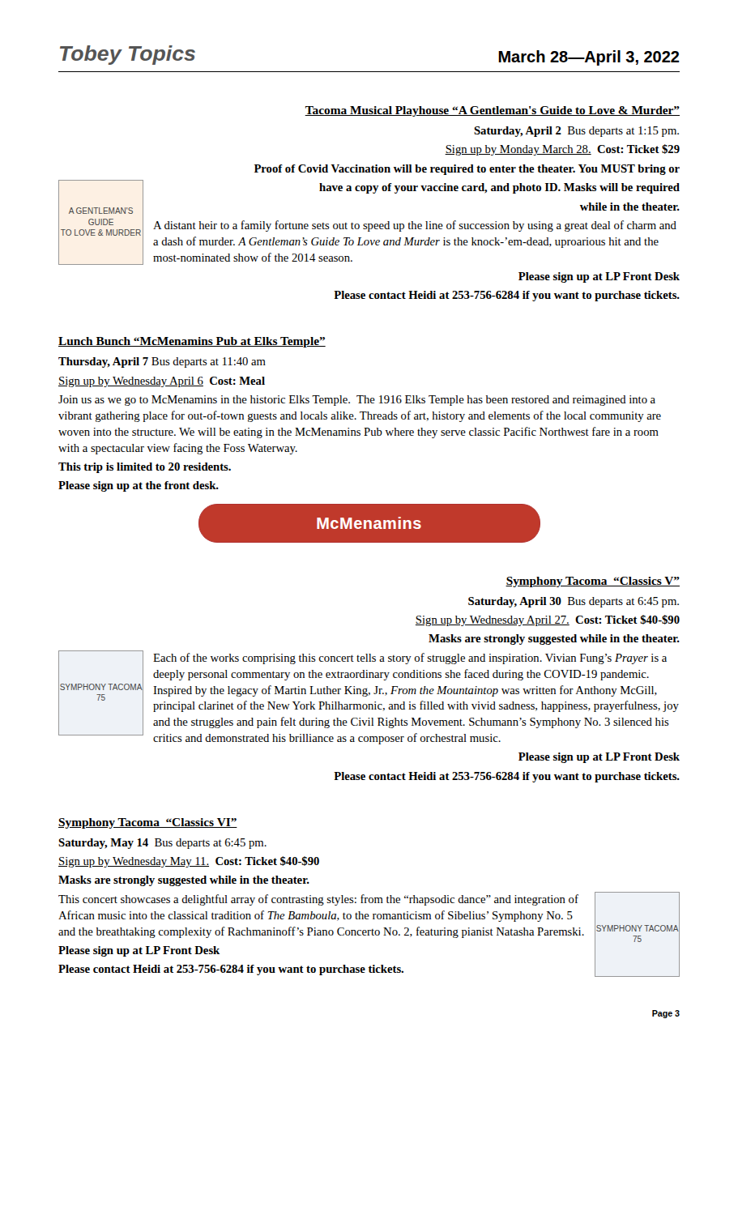Tobey Topics
March 28—April 3, 2022
Tacoma Musical Playhouse “A Gentleman's Guide to Love & Murder”
Saturday, April 2 Bus departs at 1:15 pm.
Sign up by Monday March 28. Cost: Ticket $29
Proof of Covid Vaccination will be required to enter the theater. You MUST bring or
A GENTLEMAN'S GUIDE
TO LOVE & MURDER
have a copy of your vaccine card, and photo ID. Masks will be required
while in the theater.
A distant heir to a family fortune sets out to speed up the line of succession by using a great deal of charm and a dash of murder. A Gentleman’s Guide To Love and Murder is the knock-’em-dead, uproarious hit and the most-nominated show of the 2014 season.
Please sign up at LP Front Desk
Please contact Heidi at 253-756-6284 if you want to purchase tickets.
Lunch Bunch “McMenamins Pub at Elks Temple”
Thursday, April 7 Bus departs at 11:40 am
Sign up by Wednesday April 6 Cost: Meal
Join us as we go to McMenamins in the historic Elks Temple. The 1916 Elks Temple has been restored and reimagined into a vibrant gathering place for out-of-town guests and locals alike. Threads of art, history and elements of the local community are woven into the structure. We will be eating in the McMenamins Pub where they serve classic Pacific Northwest fare in a room with a spectacular view facing the Foss Waterway.
This trip is limited to 20 residents.
Please sign up at the front desk.
McMenamins
Symphony Tacoma “Classics V”
Saturday, April 30 Bus departs at 6:45 pm.
Sign up by Wednesday April 27. Cost: Ticket $40-$90
Masks are strongly suggested while in the theater.
SYMPHONY TACOMA
75
Each of the works comprising this concert tells a story of struggle and inspiration. Vivian Fung’s Prayer is a deeply personal commentary on the extraordinary conditions she faced during the COVID-19 pandemic. Inspired by the legacy of Martin Luther King, Jr., From the Mountaintop was written for Anthony McGill, principal clarinet of the New York Philharmonic, and is filled with vivid sadness, happiness, prayerfulness, joy and the struggles and pain felt during the Civil Rights Movement. Schumann’s Symphony No. 3 silenced his critics and demonstrated his brilliance as a composer of orchestral music.
Please sign up at LP Front Desk
Please contact Heidi at 253-756-6284 if you want to purchase tickets.
Symphony Tacoma “Classics VI”
Saturday, May 14 Bus departs at 6:45 pm.
Sign up by Wednesday May 11. Cost: Ticket $40-$90
Masks are strongly suggested while in the theater.
SYMPHONY TACOMA
75
This concert showcases a delightful array of contrasting styles: from the “rhapsodic dance” and integration of African music into the classical tradition of The Bamboula, to the romanticism of Sibelius’ Symphony No. 5 and the breathtaking complexity of Rachmaninoff’s Piano Concerto No. 2, featuring pianist Natasha Paremski.
Please sign up at LP Front Desk
Please contact Heidi at 253-756-6284 if you want to purchase tickets.
Page 3